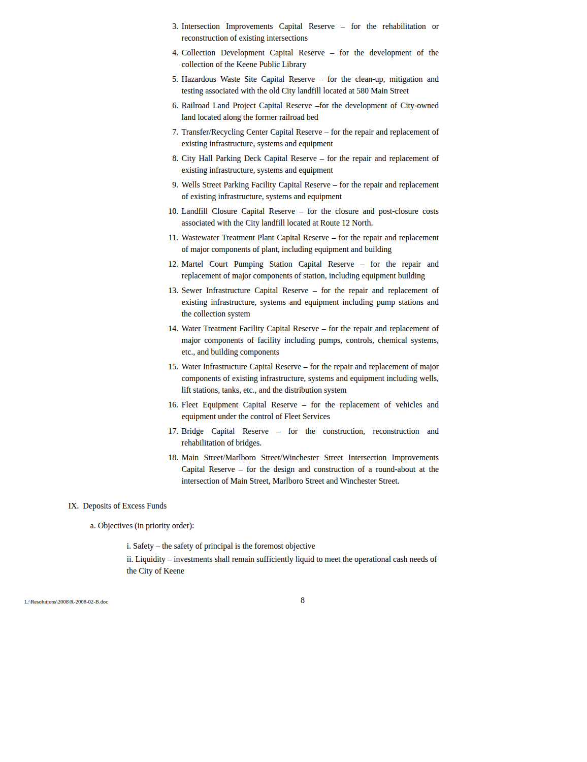Intersection Improvements Capital Reserve – for the rehabilitation or reconstruction of existing intersections
Collection Development Capital Reserve – for the development of the collection of the Keene Public Library
Hazardous Waste Site Capital Reserve – for the clean-up, mitigation and testing associated with the old City landfill located at 580 Main Street
Railroad Land Project Capital Reserve –for the development of City-owned land located along the former railroad bed
Transfer/Recycling Center Capital Reserve – for the repair and replacement of existing infrastructure, systems and equipment
City Hall Parking Deck Capital Reserve – for the repair and replacement of existing infrastructure, systems and equipment
Wells Street Parking Facility Capital Reserve – for the repair and replacement of existing infrastructure, systems and equipment
Landfill Closure Capital Reserve – for the closure and post-closure costs associated with the City landfill located at Route 12 North.
Wastewater Treatment Plant Capital Reserve – for the repair and replacement of major components of plant, including equipment and building
Martel Court Pumping Station Capital Reserve – for the repair and replacement of major components of station, including equipment building
Sewer Infrastructure Capital Reserve – for the repair and replacement of existing infrastructure, systems and equipment including pump stations and the collection system
Water Treatment Facility Capital Reserve – for the repair and replacement of major components of facility including pumps, controls, chemical systems, etc., and building components
Water Infrastructure Capital Reserve – for the repair and replacement of major components of existing infrastructure, systems and equipment including wells, lift stations, tanks, etc., and the distribution system
Fleet Equipment Capital Reserve – for the replacement of vehicles and equipment under the control of Fleet Services
Bridge Capital Reserve – for the construction, reconstruction and rehabilitation of bridges.
Main Street/Marlboro Street/Winchester Street Intersection Improvements Capital Reserve – for the design and construction of a round-about at the intersection of Main Street, Marlboro Street and Winchester Street.
IX. Deposits of Excess Funds
a. Objectives (in priority order):
i. Safety – the safety of principal is the foremost objective
ii. Liquidity – investments shall remain sufficiently liquid to meet the operational cash needs of the City of Keene
L:\Resolutions\2008\R-2008-02-B.doc
8